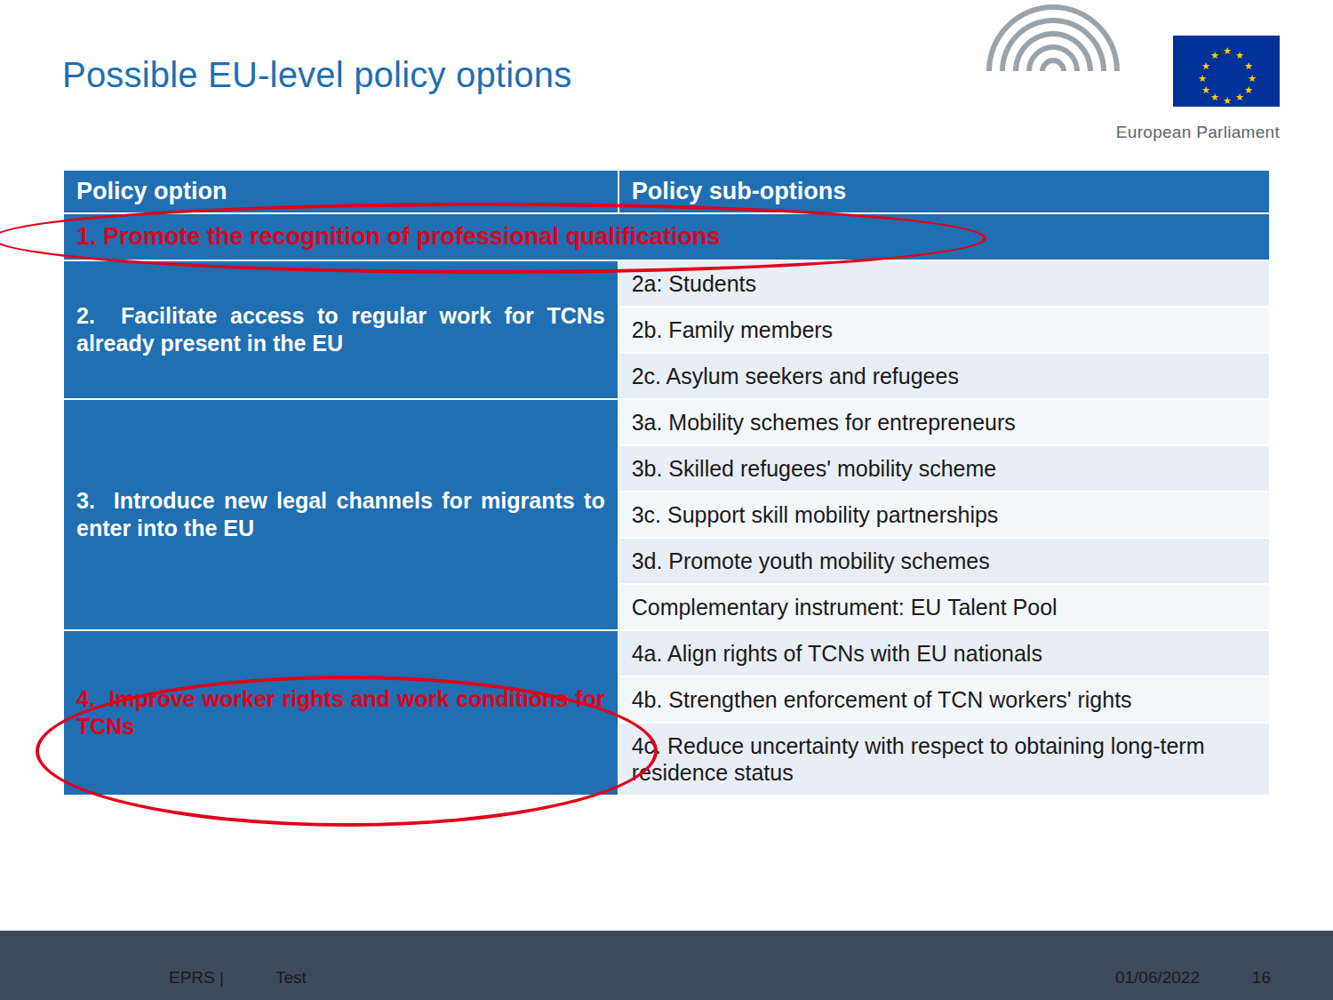Possible EU-level policy options
★ ★ ★ ★ ★ ★ ★ ★ ★ ★ ★ ★
European Parliament
| Policy option | Policy sub-options |
| --- | --- |
| 1. Promote the recognition of professional qualifications |
| 2. Facilitate access to regular work for TCNs already present in the EU | 2a: Students |
| 2b. Family members |
| 2c. Asylum seekers and refugees |
| 3. Introduce new legal channels for migrants to enter into the EU | 3a. Mobility schemes for entrepreneurs |
| 3b. Skilled refugees' mobility scheme |
| 3c. Support skill mobility partnerships |
| 3d. Promote youth mobility schemes |
| Complementary instrument: EU Talent Pool |
| 4. Improve worker rights and work conditions for TCNs | 4a. Align rights of TCNs with EU nationals |
| 4b. Strengthen enforcement of TCN workers' rights |
| 4c. Reduce uncertainty with respect to obtaining long-term residence status |
EPRS | Test 01/06/2022 16